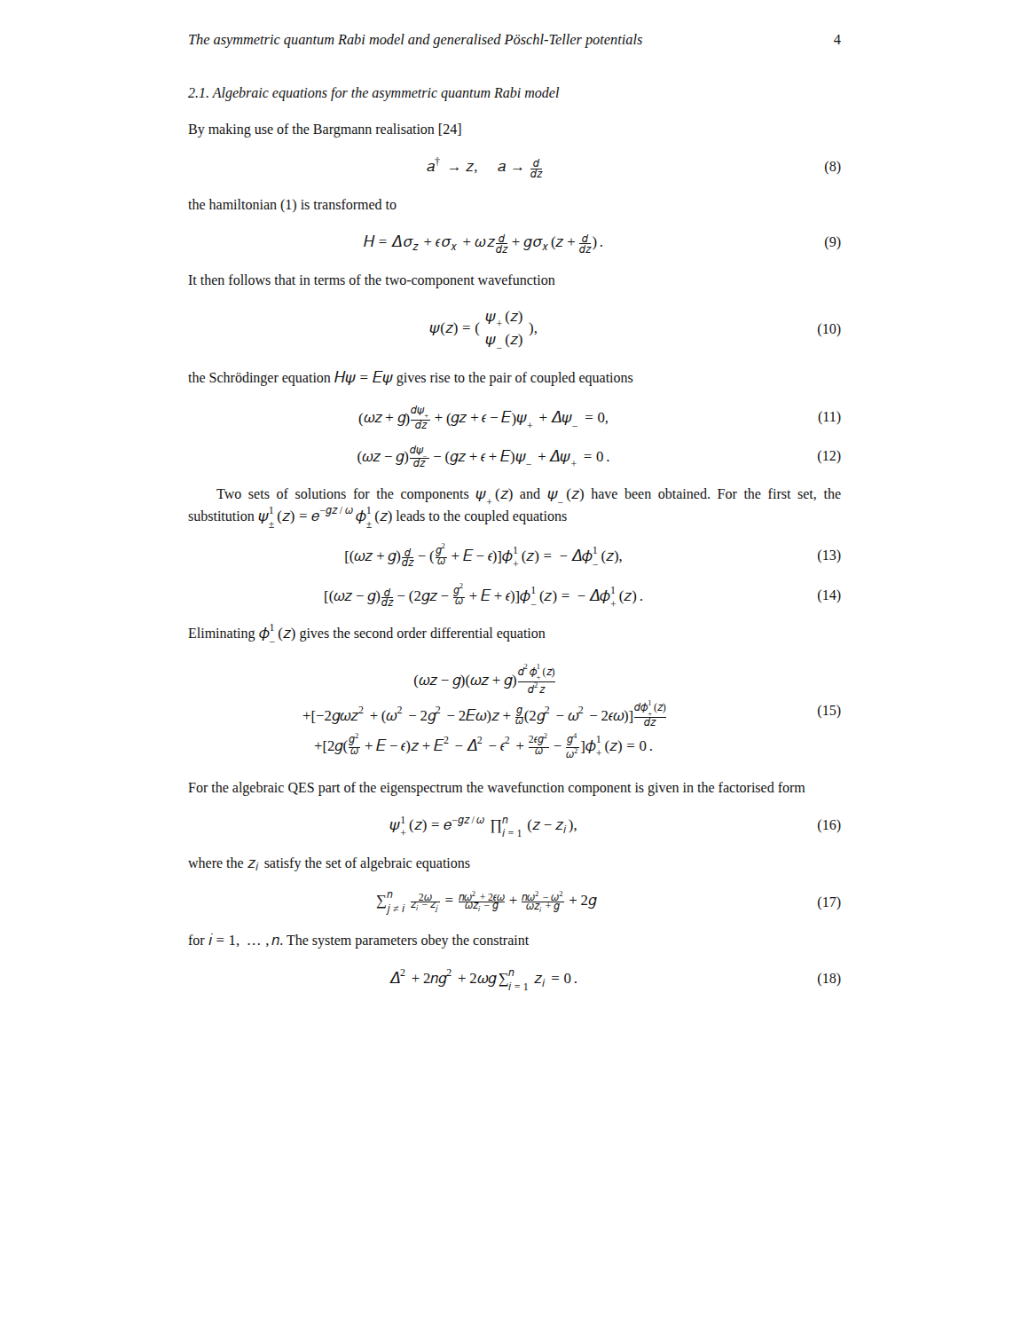The asymmetric quantum Rabi model and generalised Pöschl-Teller potentials 4
2.1. Algebraic equations for the asymmetric quantum Rabi model
By making use of the Bargmann realisation [24]
a† → z , a → ddz
(8)
the hamiltonian (1) is transformed to
H= Δσz + ϵσx + ωz ddz + gσx ( z+ddz ) .
(9)
It then follows that in terms of the two-component wavefunction
ψ(z)= ( ψ+(z) ψ−(z) ) ,
(10)
the Schrödinger equation Hψ=Eψ gives rise to the pair of coupled equations
(ωz+g) dψ+dz + (gz+ϵ−E) ψ+ + Δψ− =0,
(11)
(ωz−g) dψ−dz − (gz+ϵ+E) ψ− + Δψ+ =0.
(12)
Two sets of solutions for the components ψ+(z) and ψ−(z) have been obtained. For the first set, the substitution ψ±1(z)=e−gz/ωϕ±1(z) leads to the coupled equations
[ (ωz+g) ddz − ( g2ω +E−ϵ ) ] ϕ+1(z) = −Δϕ−1(z) ,
(13)
[ (ωz−g) ddz − ( 2gz − g2ω +E+ϵ ) ] ϕ−1(z) = −Δϕ+1(z) .
(14)
Eliminating ϕ−1(z) gives the second order differential equation
(ωz−g) (ωz+g) d2ϕ+1(z) d2z + [ −2gωz2 + (ω2−2g2−2Eω)z + gω (2g2−ω2−2ϵω) ] dϕ+1(z) dz + [ 2g ( g2ω +E−ϵ ) z +E2 −Δ2 −ϵ2 + 2ϵg2ω − g4ω2 ] ϕ+1(z) =0.
(15)
For the algebraic QES part of the eigenspectrum the wavefunction component is given in the factorised form
ψ+1(z) = e−gz/ω ∏ i=1 n (z−zi) ,
(16)
where the zi satisfy the set of algebraic equations
∑ j≠i n 2ω zi−zj = nω2+2ϵω ωzi−g + nω2−ω2 ωzi+g +2g
(17)
for i=1,…,n. The system parameters obey the constraint
Δ2 + 2ng2 + 2ωg ∑ i=1 n zi =0.
(18)